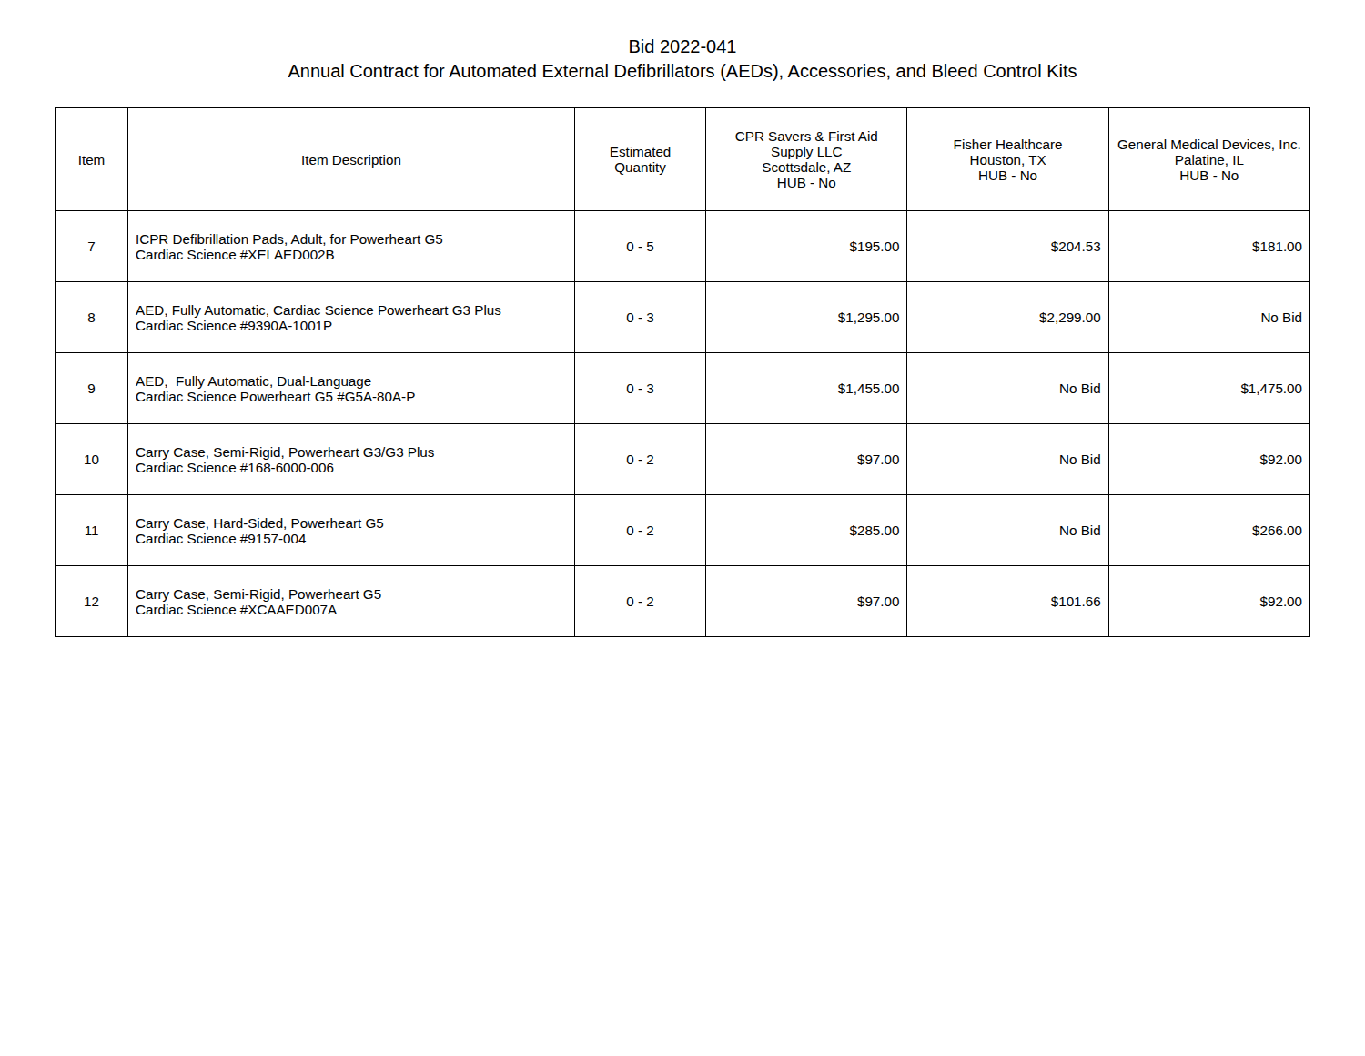Bid 2022-041
Annual Contract for Automated External Defibrillators (AEDs), Accessories, and Bleed Control Kits
| Item | Item Description | Estimated Quantity | CPR Savers & First Aid Supply LLC Scottsdale, AZ HUB - No | Fisher Healthcare Houston, TX HUB - No | General Medical Devices, Inc. Palatine, IL HUB - No |
| --- | --- | --- | --- | --- | --- |
| 7 | ICPR Defibrillation Pads, Adult, for Powerheart G5 Cardiac Science #XELAED002B | 0 - 5 | $195.00 | $204.53 | $181.00 |
| 8 | AED, Fully Automatic, Cardiac Science Powerheart G3 Plus Cardiac Science #9390A-1001P | 0 - 3 | $1,295.00 | $2,299.00 | No Bid |
| 9 | AED, Fully Automatic, Dual-Language Cardiac Science Powerheart G5 #G5A-80A-P | 0 - 3 | $1,455.00 | No Bid | $1,475.00 |
| 10 | Carry Case, Semi-Rigid, Powerheart G3/G3 Plus Cardiac Science #168-6000-006 | 0 - 2 | $97.00 | No Bid | $92.00 |
| 11 | Carry Case, Hard-Sided, Powerheart G5 Cardiac Science #9157-004 | 0 - 2 | $285.00 | No Bid | $266.00 |
| 12 | Carry Case, Semi-Rigid, Powerheart G5 Cardiac Science #XCAAED007A | 0 - 2 | $97.00 | $101.66 | $92.00 |